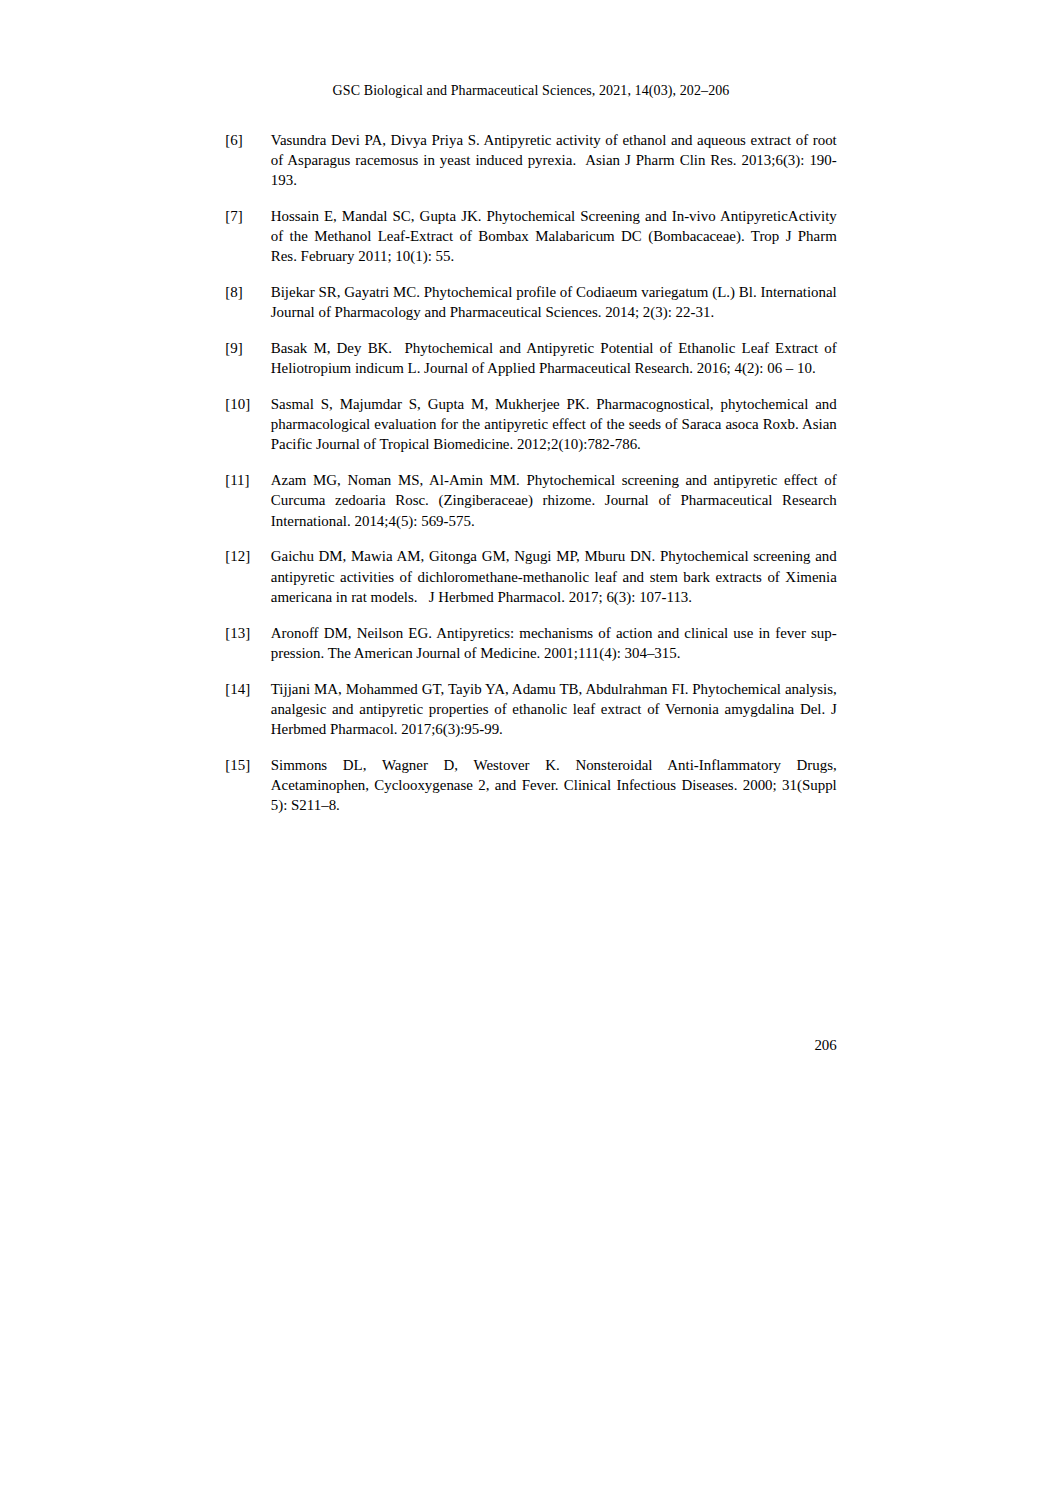GSC Biological and Pharmaceutical Sciences, 2021, 14(03), 202–206
[6] Vasundra Devi PA, Divya Priya S. Antipyretic activity of ethanol and aqueous extract of root of Asparagus racemosus in yeast induced pyrexia. Asian J Pharm Clin Res. 2013;6(3): 190-193.
[7] Hossain E, Mandal SC, Gupta JK. Phytochemical Screening and In-vivo AntipyreticActivity of the Methanol Leaf-Extract of Bombax Malabaricum DC (Bombacaceae). Trop J Pharm Res. February 2011; 10(1): 55.
[8] Bijekar SR, Gayatri MC. Phytochemical profile of Codiaeum variegatum (L.) Bl. International Journal of Pharmacology and Pharmaceutical Sciences. 2014; 2(3): 22-31.
[9] Basak M, Dey BK. Phytochemical and Antipyretic Potential of Ethanolic Leaf Extract of Heliotropium indicum L. Journal of Applied Pharmaceutical Research. 2016; 4(2): 06 – 10.
[10] Sasmal S, Majumdar S, Gupta M, Mukherjee PK. Pharmacognostical, phytochemical and pharmacological evaluation for the antipyretic effect of the seeds of Saraca asoca Roxb. Asian Pacific Journal of Tropical Biomedicine. 2012;2(10):782-786.
[11] Azam MG, Noman MS, Al-Amin MM. Phytochemical screening and antipyretic effect of Curcuma zedoaria Rosc. (Zingiberaceae) rhizome. Journal of Pharmaceutical Research International. 2014;4(5): 569-575.
[12] Gaichu DM, Mawia AM, Gitonga GM, Ngugi MP, Mburu DN. Phytochemical screening and antipyretic activities of dichloromethane-methanolic leaf and stem bark extracts of Ximenia americana in rat models. J Herbmed Pharmacol. 2017; 6(3): 107-113.
[13] Aronoff DM, Neilson EG. Antipyretics: mechanisms of action and clinical use in fever suppression. The American Journal of Medicine. 2001;111(4): 304–315.
[14] Tijjani MA, Mohammed GT, Tayib YA, Adamu TB, Abdulrahman FI. Phytochemical analysis, analgesic and antipyretic properties of ethanolic leaf extract of Vernonia amygdalina Del. J Herbmed Pharmacol. 2017;6(3):95-99.
[15] Simmons DL, Wagner D, Westover K. Nonsteroidal Anti-Inflammatory Drugs, Acetaminophen, Cyclooxygenase 2, and Fever. Clinical Infectious Diseases. 2000; 31(Suppl 5): S211–8.
206